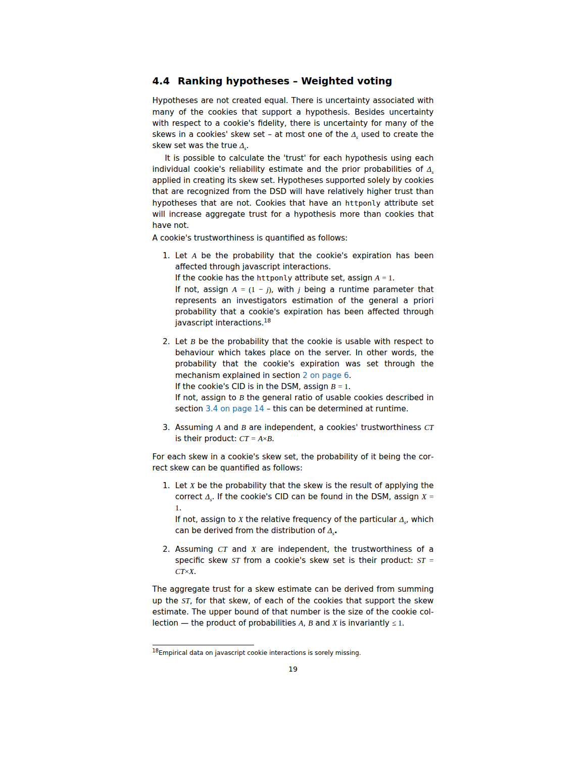4.4 Ranking hypotheses – Weighted voting
Hypotheses are not created equal. There is uncertainty associated with many of the cookies that support a hypothesis. Besides uncertainty with respect to a cookie's fidelity, there is uncertainty for many of the skews in a cookies' skew set – at most one of the Δs used to create the skew set was the true Δs.
It is possible to calculate the 'trust' for each hypothesis using each individual cookie's reliability estimate and the prior probabilities of Δs applied in creating its skew set. Hypotheses supported solely by cookies that are recognized from the DSD will have relatively higher trust than hypotheses that are not. Cookies that have an httponly attribute set will increase aggregate trust for a hypothesis more than cookies that have not.
A cookie's trustworthiness is quantified as follows:
Let A be the probability that the cookie's expiration has been affected through javascript interactions.
If the cookie has the httponly attribute set, assign A = 1.
If not, assign A = (1 − j), with j being a runtime parameter that represents an investigators estimation of the general a priori probability that a cookie's expiration has been affected through javascript interactions.18
Let B be the probability that the cookie is usable with respect to behaviour which takes place on the server. In other words, the probability that the cookie's expiration was set through the mechanism explained in section 2 on page 6.
If the cookie's CID is in the DSM, assign B = 1.
If not, assign to B the general ratio of usable cookies described in section 3.4 on page 14 – this can be determined at runtime.
Assuming A and B are independent, a cookies' trustworthiness CT is their product: CT = A×B.
For each skew in a cookie's skew set, the probability of it being the correct skew can be quantified as follows:
Let X be the probability that the skew is the result of applying the correct Δs. If the cookie's CID can be found in the DSM, assign X = 1.
If not, assign to X the relative frequency of the particular Δs, which can be derived from the distribution of Δs.
Assuming CT and X are independent, the trustworthiness of a specific skew ST from a cookie's skew set is their product: ST = CT×X.
The aggregate trust for a skew estimate can be derived from summing up the ST, for that skew, of each of the cookies that support the skew estimate. The upper bound of that number is the size of the cookie collection — the product of probabilities A, B and X is invariantly ≤ 1.
18Empirical data on javascript cookie interactions is sorely missing.
19